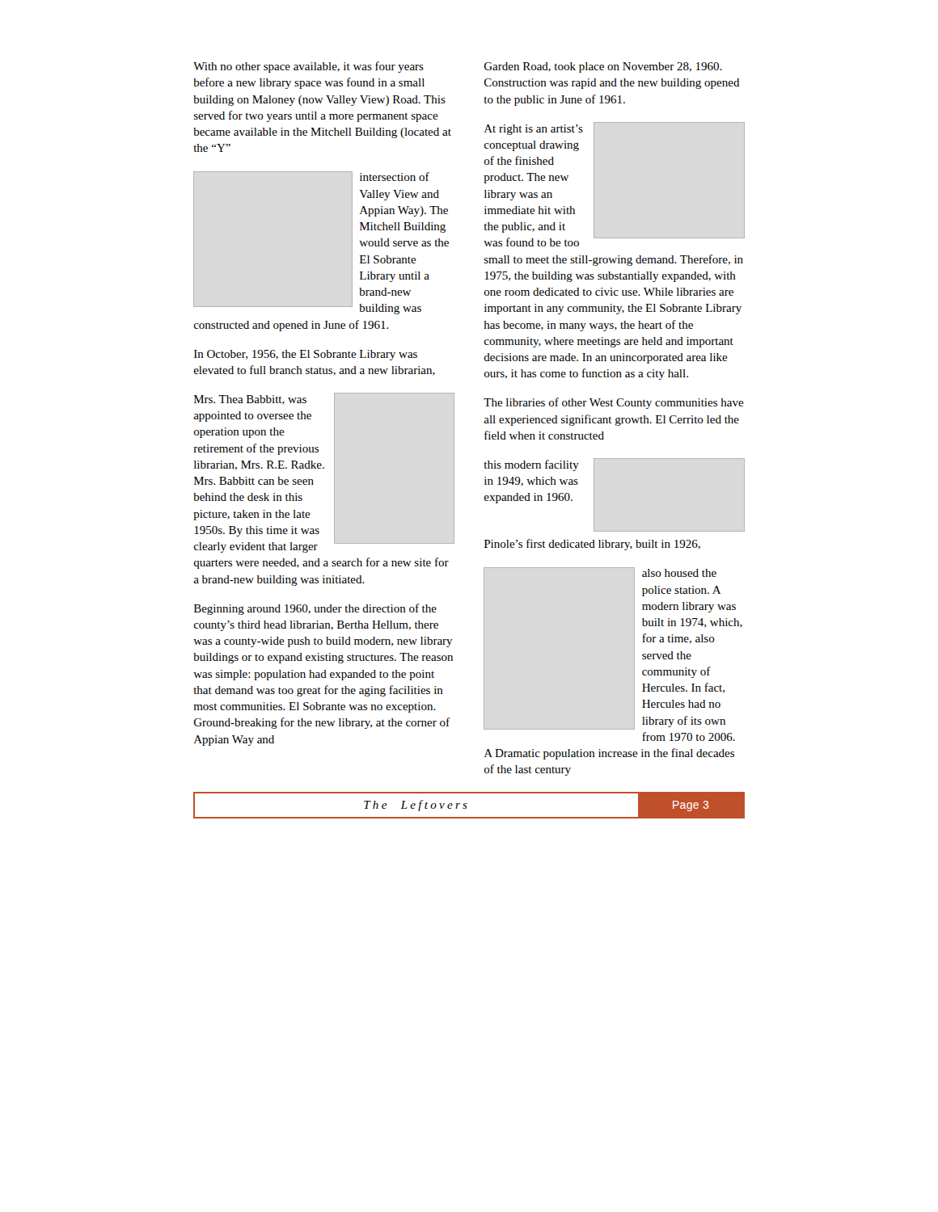With no other space available, it was four years before a new library space was found in a small building on Maloney (now Valley View) Road. This served for two years until a more permanent space became available in the Mitchell Building (located at the “Y”
Mitchell Building
intersection of Valley View and Appian Way). The Mitchell Building would serve as the El Sobrante Library until a brand-new building was constructed and opened in June of 1961.
In October, 1956, the El Sobrante Library was elevated to full branch status, and a new librarian,
Mrs. Thea Babbitt
Mrs. Thea Babbitt, was appointed to oversee the operation upon the retirement of the previous librarian, Mrs. R.E. Radke. Mrs. Babbitt can be seen behind the desk in this picture, taken in the late 1950s. By this time it was clearly evident that larger quarters were needed, and a search for a new site for a brand-new building was initiated.
Beginning around 1960, under the direction of the county’s third head librarian, Bertha Hellum, there was a county-wide push to build modern, new library buildings or to expand existing structures. The reason was simple: population had expanded to the point that demand was too great for the aging facilities in most communities. El Sobrante was no exception. Ground-breaking for the new library, at the corner of Appian Way and
Garden Road, took place on November 28, 1960. Construction was rapid and the new building opened to the public in June of 1961.
Artist’s conceptual drawing
At right is an artist’s conceptual drawing of the finished product. The new library was an immediate hit with the public, and it was found to be too small to meet the still-growing demand. Therefore, in 1975, the building was substantially expanded, with one room dedicated to civic use. While libraries are important in any community, the El Sobrante Library has become, in many ways, the heart of the community, where meetings are held and important decisions are made. In an unincorporated area like ours, it has come to function as a city hall.
The libraries of other West County communities have all experienced significant growth. El Cerrito led the field when it constructed
El Cerrito library
this modern facility in 1949, which was expanded in 1960.
Pinole’s first dedicated library, built in 1926,
Pinole library, 1926
also housed the police station. A modern library was built in 1974, which, for a time, also served the community of Hercules. In fact, Hercules had no library of its own from 1970 to 2006. A Dramatic population increase in the final decades of the last century
The Leftovers
Page 3